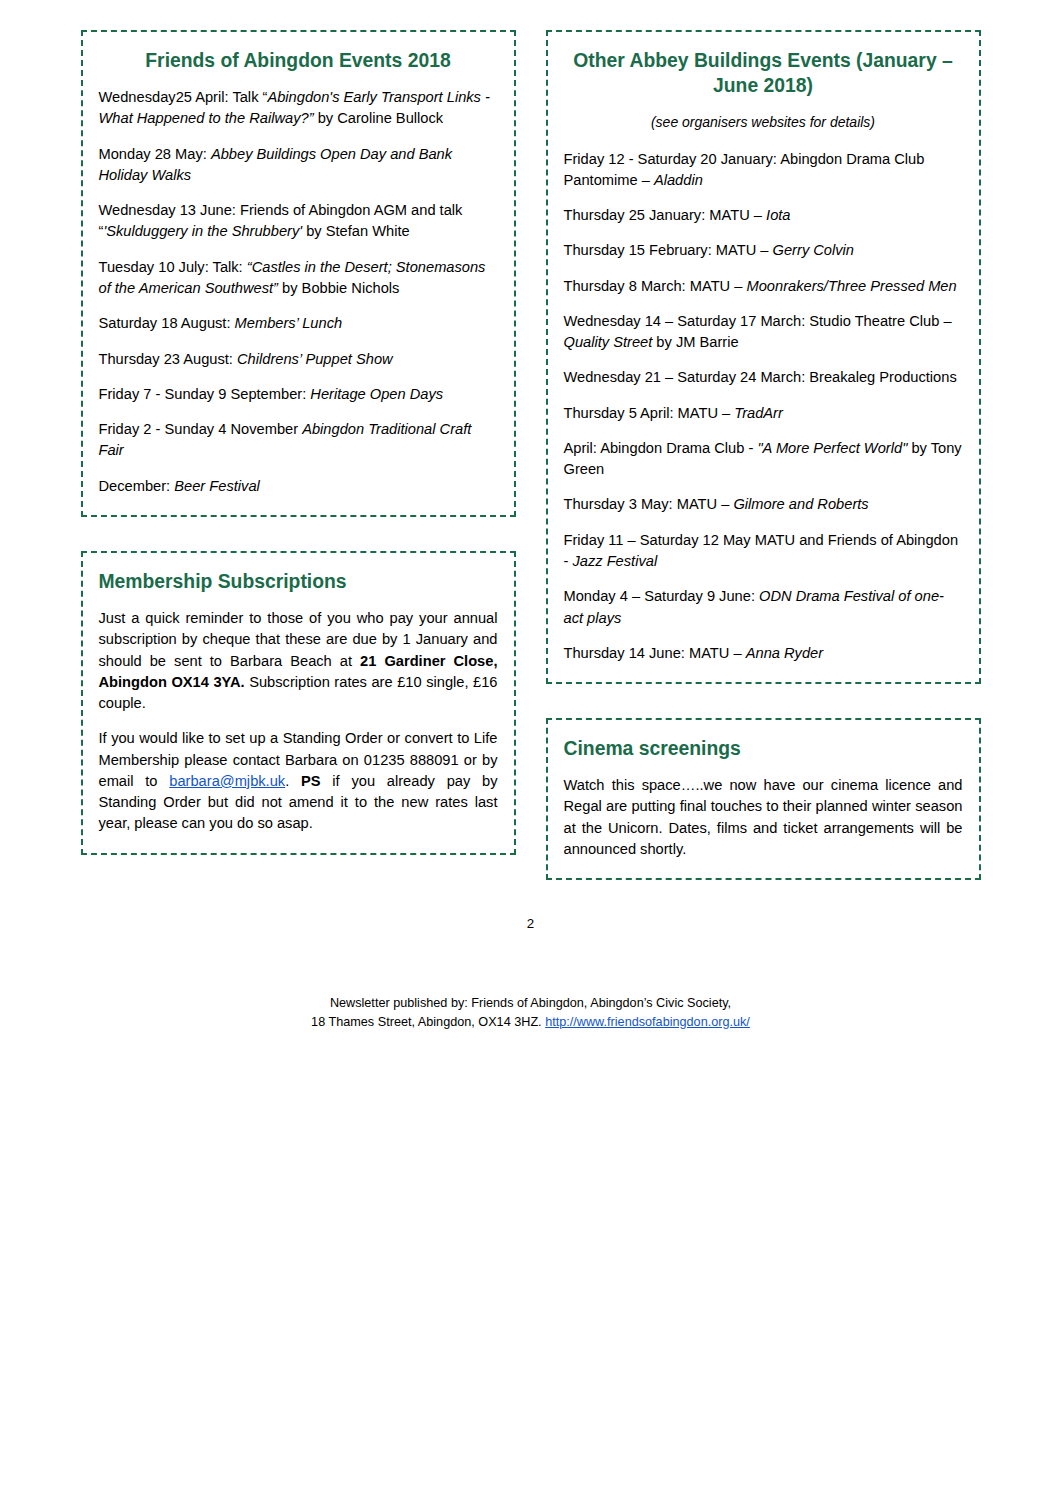Friends of Abingdon Events 2018
Wednesday25 April: Talk “Abingdon's Early Transport Links - What Happened to the Railway?” by Caroline Bullock
Monday 28 May: Abbey Buildings Open Day and Bank Holiday Walks
Wednesday 13 June: Friends of Abingdon AGM and talk “'Skulduggery in the Shrubbery' by Stefan White
Tuesday 10 July: Talk: “Castles in the Desert; Stonemasons of the American Southwest” by Bobbie Nichols
Saturday 18 August: Members’ Lunch
Thursday 23 August: Childrens’ Puppet Show
Friday 7 - Sunday 9 September: Heritage Open Days
Friday 2 - Sunday 4 November Abingdon Traditional Craft Fair
December: Beer Festival
Membership Subscriptions
Just a quick reminder to those of you who pay your annual subscription by cheque that these are due by 1 January and should be sent to Barbara Beach at 21 Gardiner Close, Abingdon OX14 3YA. Subscription rates are £10 single, £16 couple.
If you would like to set up a Standing Order or convert to Life Membership please contact Barbara on 01235 888091 or by email to barbara@mjbk.uk. PS if you already pay by Standing Order but did not amend it to the new rates last year, please can you do so asap.
Other Abbey Buildings Events (January –June 2018)
(see organisers websites for details)
Friday 12 - Saturday 20 January: Abingdon Drama Club Pantomime – Aladdin
Thursday 25 January: MATU – Iota
Thursday 15 February: MATU – Gerry Colvin
Thursday 8 March: MATU – Moonrakers/Three Pressed Men
Wednesday 14 – Saturday 17 March: Studio Theatre Club – Quality Street by JM Barrie
Wednesday 21 – Saturday 24 March: Breakaleg Productions
Thursday 5 April: MATU – TradArr
April: Abingdon Drama Club - "A More Perfect World" by Tony Green
Thursday 3 May: MATU – Gilmore and Roberts
Friday 11 – Saturday 12 May MATU and Friends of Abingdon - Jazz Festival
Monday 4 – Saturday 9 June: ODN Drama Festival of one-act plays
Thursday 14 June: MATU – Anna Ryder
Cinema screenings
Watch this space…..we now have our cinema licence and Regal are putting final touches to their planned winter season at the Unicorn. Dates, films and ticket arrangements will be announced shortly.
2
Newsletter published by: Friends of Abingdon, Abingdon’s Civic Society,
18 Thames Street, Abingdon, OX14 3HZ. http://www.friendsofabingdon.org.uk/